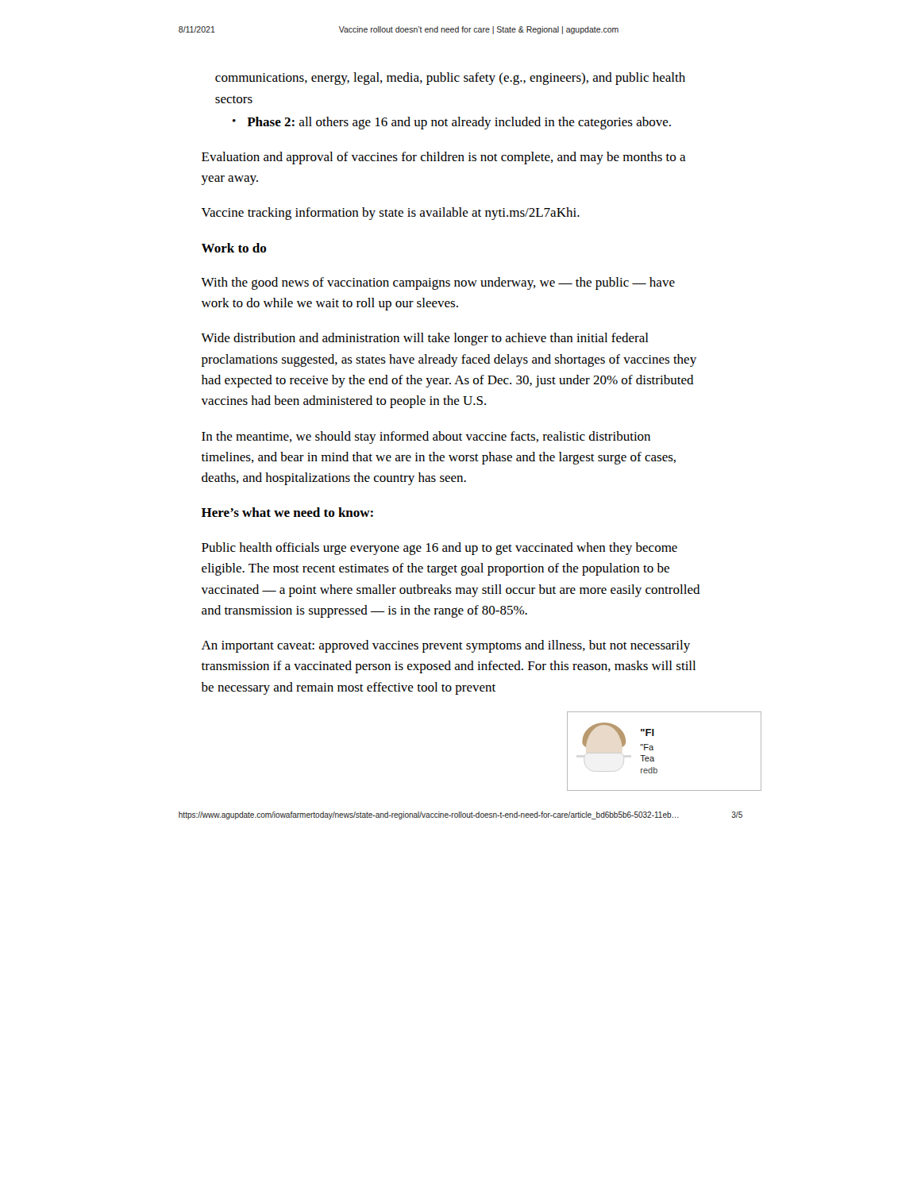8/11/2021
Vaccine rollout doesn’t end need for care | State & Regional | agupdate.com
communications, energy, legal, media, public safety (e.g., engineers), and public health sectors
Phase 2: all others age 16 and up not already included in the categories above.
Evaluation and approval of vaccines for children is not complete, and may be months to a year away.
Vaccine tracking information by state is available at nyti.ms/2L7aKhi.
Work to do
With the good news of vaccination campaigns now underway, we — the public — have work to do while we wait to roll up our sleeves.
Wide distribution and administration will take longer to achieve than initial federal proclamations suggested, as states have already faced delays and shortages of vaccines they had expected to receive by the end of the year. As of Dec. 30, just under 20% of distributed vaccines had been administered to people in the U.S.
In the meantime, we should stay informed about vaccine facts, realistic distribution timelines, and bear in mind that we are in the worst phase and the largest surge of cases, deaths, and hospitalizations the country has seen.
Here’s what we need to know:
Public health officials urge everyone age 16 and up to get vaccinated when they become eligible. The most recent estimates of the target goal proportion of the population to be vaccinated — a point where smaller outbreaks may still occur but are more easily controlled and transmission is suppressed — is in the range of 80-85%.
An important caveat: approved vaccines prevent symptoms and illness, but not necessarily transmission if a vaccinated person is exposed and infected. For this reason, masks will still be necessary and remain most effective tool to prevent
"Fl
"Fa
Tea
redb
https://www.agupdate.com/iowafarmertoday/news/state-and-regional/vaccine-rollout-doesn-t-end-need-for-care/article_bd6bb5b6-5032-11eb-8953-87…
3/5